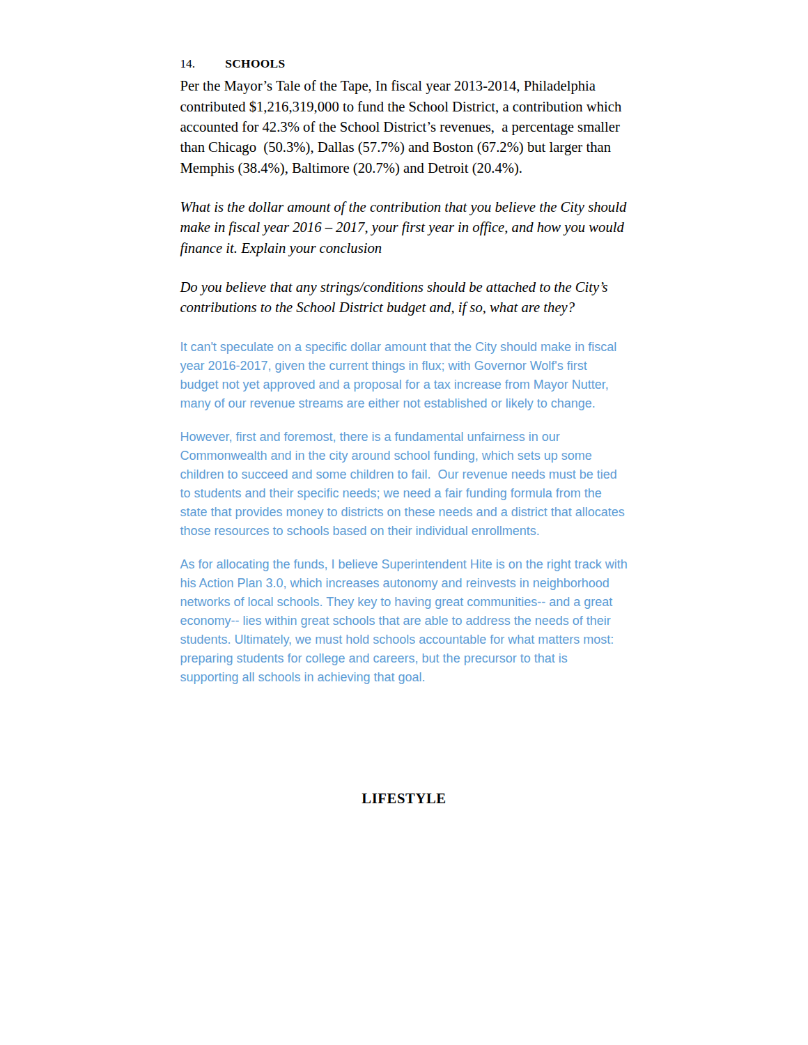14. SCHOOLS
Per the Mayor’s Tale of the Tape, In fiscal year 2013-2014, Philadelphia contributed $1,216,319,000 to fund the School District, a contribution which accounted for 42.3% of the School District’s revenues, a percentage smaller than Chicago (50.3%), Dallas (57.7%) and Boston (67.2%) but larger than Memphis (38.4%), Baltimore (20.7%) and Detroit (20.4%).
What is the dollar amount of the contribution that you believe the City should make in fiscal year 2016 – 2017, your first year in office, and how you would finance it. Explain your conclusion
Do you believe that any strings/conditions should be attached to the City’s contributions to the School District budget and, if so, what are they?
It can't speculate on a specific dollar amount that the City should make in fiscal year 2016-2017, given the current things in flux; with Governor Wolf's first budget not yet approved and a proposal for a tax increase from Mayor Nutter, many of our revenue streams are either not established or likely to change.
However, first and foremost, there is a fundamental unfairness in our Commonwealth and in the city around school funding, which sets up some children to succeed and some children to fail. Our revenue needs must be tied to students and their specific needs; we need a fair funding formula from the state that provides money to districts on these needs and a district that allocates those resources to schools based on their individual enrollments.
As for allocating the funds, I believe Superintendent Hite is on the right track with his Action Plan 3.0, which increases autonomy and reinvests in neighborhood networks of local schools. They key to having great communities-- and a great economy-- lies within great schools that are able to address the needs of their students. Ultimately, we must hold schools accountable for what matters most: preparing students for college and careers, but the precursor to that is supporting all schools in achieving that goal.
LIFESTYLE